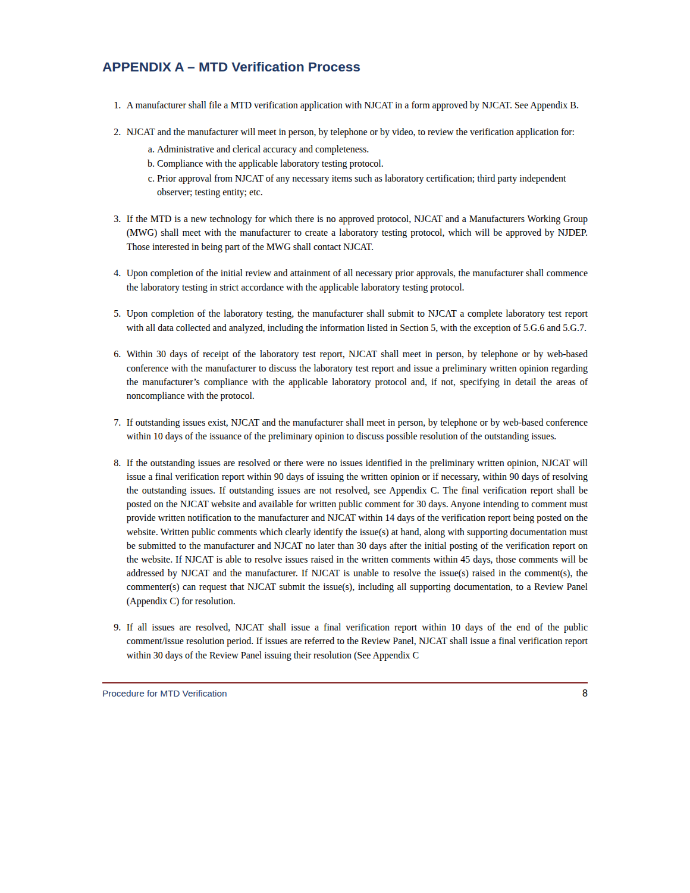APPENDIX A – MTD Verification Process
A manufacturer shall file a MTD verification application with NJCAT in a form approved by NJCAT. See Appendix B.
NJCAT and the manufacturer will meet in person, by telephone or by video, to review the verification application for:
Administrative and clerical accuracy and completeness.
Compliance with the applicable laboratory testing protocol.
Prior approval from NJCAT of any necessary items such as laboratory certification; third party independent observer; testing entity; etc.
If the MTD is a new technology for which there is no approved protocol, NJCAT and a Manufacturers Working Group (MWG) shall meet with the manufacturer to create a laboratory testing protocol, which will be approved by NJDEP. Those interested in being part of the MWG shall contact NJCAT.
Upon completion of the initial review and attainment of all necessary prior approvals, the manufacturer shall commence the laboratory testing in strict accordance with the applicable laboratory testing protocol.
Upon completion of the laboratory testing, the manufacturer shall submit to NJCAT a complete laboratory test report with all data collected and analyzed, including the information listed in Section 5, with the exception of 5.G.6 and 5.G.7.
Within 30 days of receipt of the laboratory test report, NJCAT shall meet in person, by telephone or by web-based conference with the manufacturer to discuss the laboratory test report and issue a preliminary written opinion regarding the manufacturer’s compliance with the applicable laboratory protocol and, if not, specifying in detail the areas of noncompliance with the protocol.
If outstanding issues exist, NJCAT and the manufacturer shall meet in person, by telephone or by web-based conference within 10 days of the issuance of the preliminary opinion to discuss possible resolution of the outstanding issues.
If the outstanding issues are resolved or there were no issues identified in the preliminary written opinion, NJCAT will issue a final verification report within 90 days of issuing the written opinion or if necessary, within 90 days of resolving the outstanding issues. If outstanding issues are not resolved, see Appendix C. The final verification report shall be posted on the NJCAT website and available for written public comment for 30 days. Anyone intending to comment must provide written notification to the manufacturer and NJCAT within 14 days of the verification report being posted on the website. Written public comments which clearly identify the issue(s) at hand, along with supporting documentation must be submitted to the manufacturer and NJCAT no later than 30 days after the initial posting of the verification report on the website. If NJCAT is able to resolve issues raised in the written comments within 45 days, those comments will be addressed by NJCAT and the manufacturer. If NJCAT is unable to resolve the issue(s) raised in the comment(s), the commenter(s) can request that NJCAT submit the issue(s), including all supporting documentation, to a Review Panel (Appendix C) for resolution.
If all issues are resolved, NJCAT shall issue a final verification report within 10 days of the end of the public comment/issue resolution period. If issues are referred to the Review Panel, NJCAT shall issue a final verification report within 30 days of the Review Panel issuing their resolution (See Appendix C
Procedure for MTD Verification 8